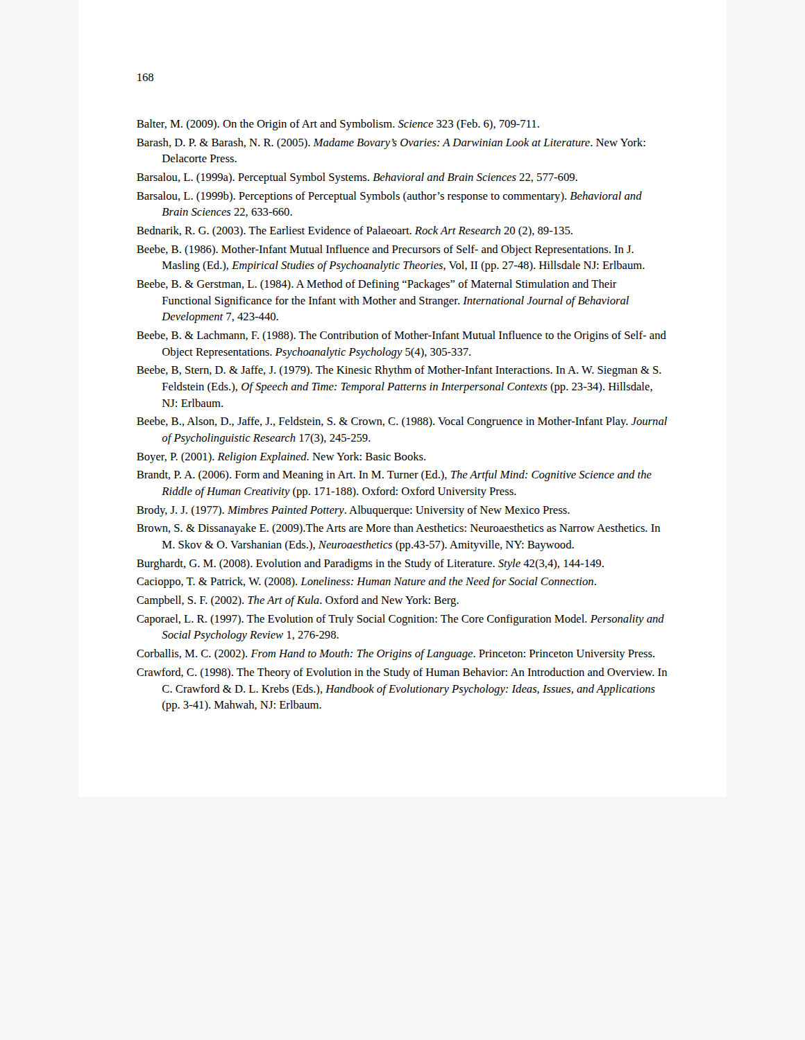168
Balter, M. (2009). On the Origin of Art and Symbolism. Science 323 (Feb. 6), 709-711.
Barash, D. P. & Barash, N. R. (2005). Madame Bovary’s Ovaries: A Darwinian Look at Literature. New York: Delacorte Press.
Barsalou, L. (1999a). Perceptual Symbol Systems. Behavioral and Brain Sciences 22, 577-609.
Barsalou, L. (1999b). Perceptions of Perceptual Symbols (author’s response to commentary). Behavioral and Brain Sciences 22, 633-660.
Bednarik, R. G. (2003). The Earliest Evidence of Palaeoart. Rock Art Research 20 (2), 89-135.
Beebe, B. (1986). Mother-Infant Mutual Influence and Precursors of Self- and Object Representations. In J. Masling (Ed.), Empirical Studies of Psychoanalytic Theories, Vol, II (pp. 27-48). Hillsdale NJ: Erlbaum.
Beebe, B. & Gerstman, L. (1984). A Method of Defining “Packages” of Maternal Stimulation and Their Functional Significance for the Infant with Mother and Stranger. International Journal of Behavioral Development 7, 423-440.
Beebe, B. & Lachmann, F. (1988). The Contribution of Mother-Infant Mutual Influence to the Origins of Self- and Object Representations. Psychoanalytic Psychology 5(4), 305-337.
Beebe, B, Stern, D. & Jaffe, J. (1979). The Kinesic Rhythm of Mother-Infant Interactions. In A. W. Siegman & S. Feldstein (Eds.), Of Speech and Time: Temporal Patterns in Interpersonal Contexts (pp. 23-34). Hillsdale, NJ: Erlbaum.
Beebe, B., Alson, D., Jaffe, J., Feldstein, S. & Crown, C. (1988). Vocal Congruence in Mother-Infant Play. Journal of Psycholinguistic Research 17(3), 245-259.
Boyer, P. (2001). Religion Explained. New York: Basic Books.
Brandt, P. A. (2006). Form and Meaning in Art. In M. Turner (Ed.), The Artful Mind: Cognitive Science and the Riddle of Human Creativity (pp. 171-188). Oxford: Oxford University Press.
Brody, J. J. (1977). Mimbres Painted Pottery. Albuquerque: University of New Mexico Press.
Brown, S. & Dissanayake E. (2009).The Arts are More than Aesthetics: Neuroaesthetics as Narrow Aesthetics. In M. Skov & O. Varshanian (Eds.), Neuroaesthetics (pp.43-57). Amityville, NY: Baywood.
Burghardt, G. M. (2008). Evolution and Paradigms in the Study of Literature. Style 42(3,4), 144-149.
Cacioppo, T. & Patrick, W. (2008). Loneliness: Human Nature and the Need for Social Connection.
Campbell, S. F. (2002). The Art of Kula. Oxford and New York: Berg.
Caporael, L. R. (1997). The Evolution of Truly Social Cognition: The Core Configuration Model. Personality and Social Psychology Review 1, 276-298.
Corballis, M. C. (2002). From Hand to Mouth: The Origins of Language. Princeton: Princeton University Press.
Crawford, C. (1998). The Theory of Evolution in the Study of Human Behavior: An Introduction and Overview. In C. Crawford & D. L. Krebs (Eds.), Handbook of Evolutionary Psychology: Ideas, Issues, and Applications (pp. 3-41). Mahwah, NJ: Erlbaum.